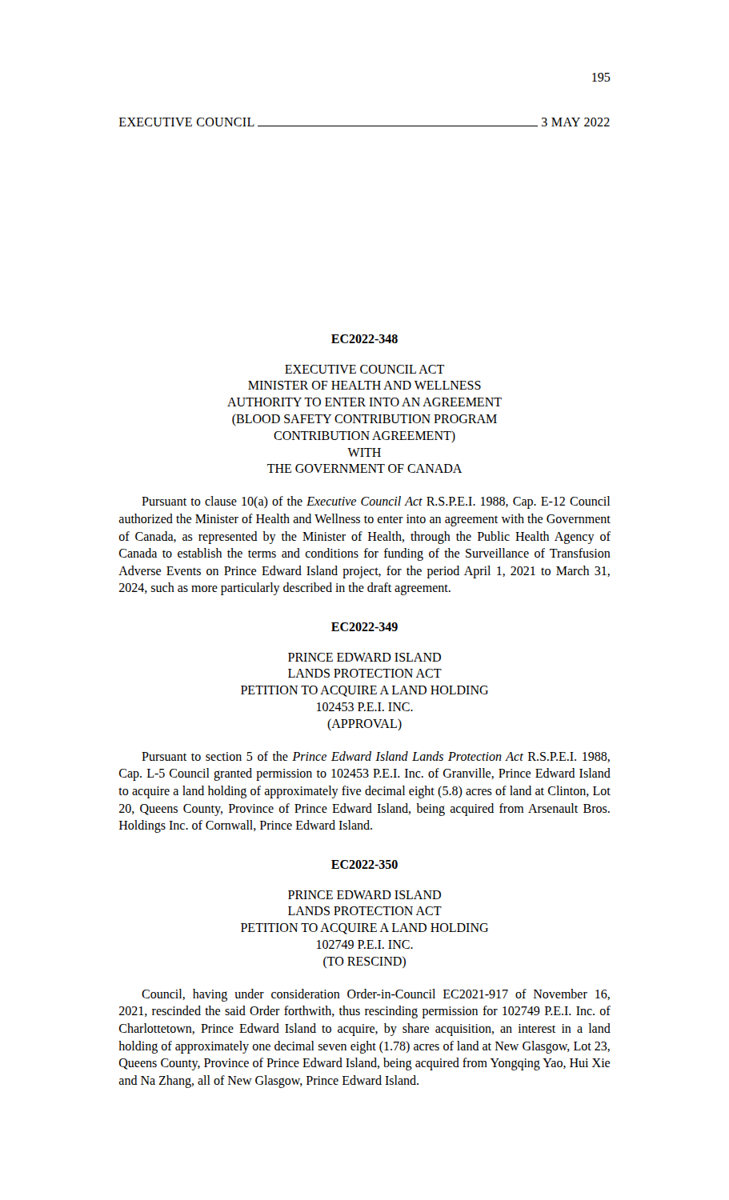195
EXECUTIVE COUNCIL 3 MAY 2022
EC2022-348
EXECUTIVE COUNCIL ACT
MINISTER OF HEALTH AND WELLNESS
AUTHORITY TO ENTER INTO AN AGREEMENT
(BLOOD SAFETY CONTRIBUTION PROGRAM
CONTRIBUTION AGREEMENT)
WITH
THE GOVERNMENT OF CANADA
Pursuant to clause 10(a) of the Executive Council Act R.S.P.E.I. 1988, Cap. E-12 Council authorized the Minister of Health and Wellness to enter into an agreement with the Government of Canada, as represented by the Minister of Health, through the Public Health Agency of Canada to establish the terms and conditions for funding of the Surveillance of Transfusion Adverse Events on Prince Edward Island project, for the period April 1, 2021 to March 31, 2024, such as more particularly described in the draft agreement.
EC2022-349
PRINCE EDWARD ISLAND
LANDS PROTECTION ACT
PETITION TO ACQUIRE A LAND HOLDING
102453 P.E.I. INC.
(APPROVAL)
Pursuant to section 5 of the Prince Edward Island Lands Protection Act R.S.P.E.I. 1988, Cap. L-5 Council granted permission to 102453 P.E.I. Inc. of Granville, Prince Edward Island to acquire a land holding of approximately five decimal eight (5.8) acres of land at Clinton, Lot 20, Queens County, Province of Prince Edward Island, being acquired from Arsenault Bros. Holdings Inc. of Cornwall, Prince Edward Island.
EC2022-350
PRINCE EDWARD ISLAND
LANDS PROTECTION ACT
PETITION TO ACQUIRE A LAND HOLDING
102749 P.E.I. INC.
(TO RESCIND)
Council, having under consideration Order-in-Council EC2021-917 of November 16, 2021, rescinded the said Order forthwith, thus rescinding permission for 102749 P.E.I. Inc. of Charlottetown, Prince Edward Island to acquire, by share acquisition, an interest in a land holding of approximately one decimal seven eight (1.78) acres of land at New Glasgow, Lot 23, Queens County, Province of Prince Edward Island, being acquired from Yongqing Yao, Hui Xie and Na Zhang, all of New Glasgow, Prince Edward Island.